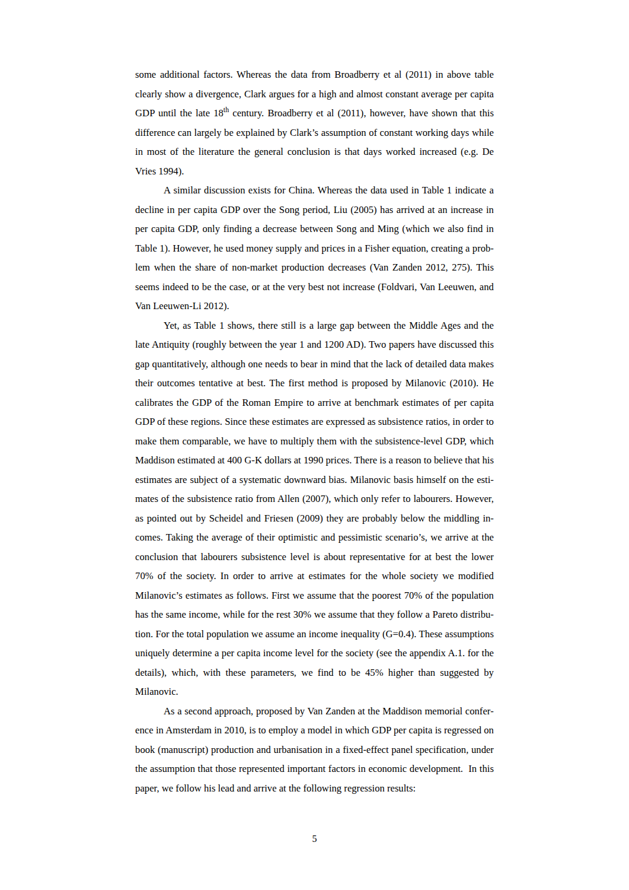some additional factors. Whereas the data from Broadberry et al (2011) in above table clearly show a divergence, Clark argues for a high and almost constant average per capita GDP until the late 18th century. Broadberry et al (2011), however, have shown that this difference can largely be explained by Clark’s assumption of constant working days while in most of the literature the general conclusion is that days worked increased (e.g. De Vries 1994).
A similar discussion exists for China. Whereas the data used in Table 1 indicate a decline in per capita GDP over the Song period, Liu (2005) has arrived at an increase in per capita GDP, only finding a decrease between Song and Ming (which we also find in Table 1). However, he used money supply and prices in a Fisher equation, creating a problem when the share of non-market production decreases (Van Zanden 2012, 275). This seems indeed to be the case, or at the very best not increase (Foldvari, Van Leeuwen, and Van Leeuwen-Li 2012).
Yet, as Table 1 shows, there still is a large gap between the Middle Ages and the late Antiquity (roughly between the year 1 and 1200 AD). Two papers have discussed this gap quantitatively, although one needs to bear in mind that the lack of detailed data makes their outcomes tentative at best. The first method is proposed by Milanovic (2010). He calibrates the GDP of the Roman Empire to arrive at benchmark estimates of per capita GDP of these regions. Since these estimates are expressed as subsistence ratios, in order to make them comparable, we have to multiply them with the subsistence-level GDP, which Maddison estimated at 400 G-K dollars at 1990 prices. There is a reason to believe that his estimates are subject of a systematic downward bias. Milanovic basis himself on the estimates of the subsistence ratio from Allen (2007), which only refer to labourers. However, as pointed out by Scheidel and Friesen (2009) they are probably below the middling incomes. Taking the average of their optimistic and pessimistic scenario’s, we arrive at the conclusion that labourers subsistence level is about representative for at best the lower 70% of the society. In order to arrive at estimates for the whole society we modified Milanovic’s estimates as follows. First we assume that the poorest 70% of the population has the same income, while for the rest 30% we assume that they follow a Pareto distribution. For the total population we assume an income inequality (G=0.4). These assumptions uniquely determine a per capita income level for the society (see the appendix A.1. for the details), which, with these parameters, we find to be 45% higher than suggested by Milanovic.
As a second approach, proposed by Van Zanden at the Maddison memorial conference in Amsterdam in 2010, is to employ a model in which GDP per capita is regressed on book (manuscript) production and urbanisation in a fixed-effect panel specification, under the assumption that those represented important factors in economic development. In this paper, we follow his lead and arrive at the following regression results:
5